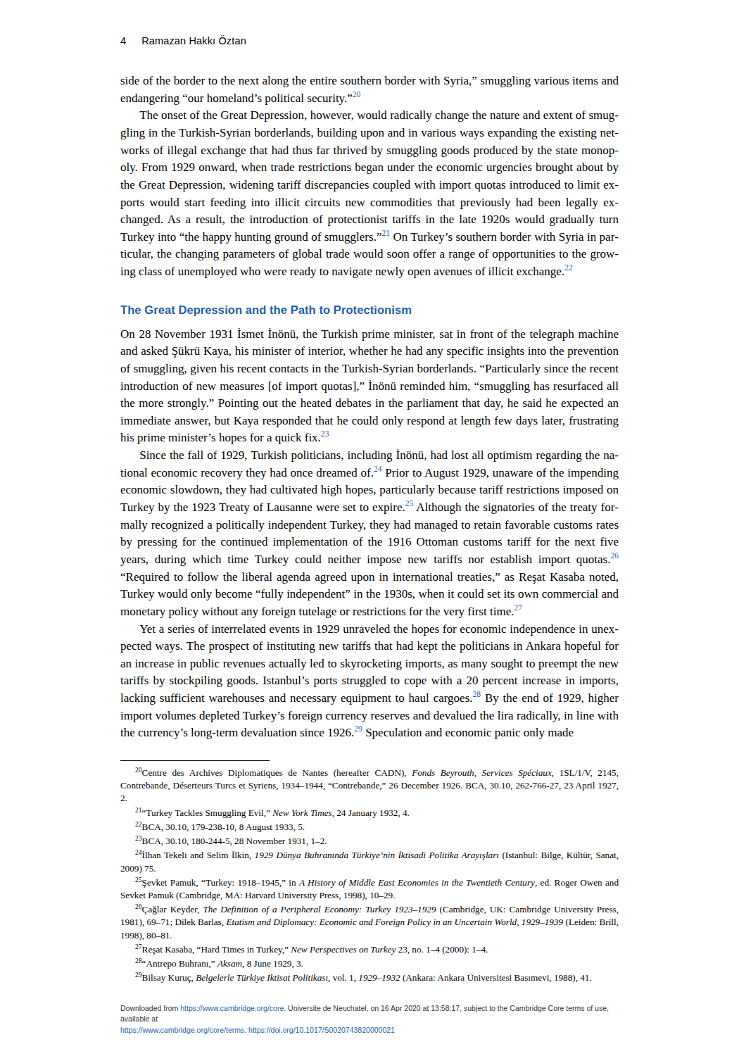4 Ramazan Hakkı Öztan
side of the border to the next along the entire southern border with Syria,” smuggling various items and endangering “our homeland’s political security.”20
The onset of the Great Depression, however, would radically change the nature and extent of smuggling in the Turkish-Syrian borderlands, building upon and in various ways expanding the existing networks of illegal exchange that had thus far thrived by smuggling goods produced by the state monopoly. From 1929 onward, when trade restrictions began under the economic urgencies brought about by the Great Depression, widening tariff discrepancies coupled with import quotas introduced to limit exports would start feeding into illicit circuits new commodities that previously had been legally exchanged. As a result, the introduction of protectionist tariffs in the late 1920s would gradually turn Turkey into “the happy hunting ground of smugglers.”21 On Turkey’s southern border with Syria in particular, the changing parameters of global trade would soon offer a range of opportunities to the growing class of unemployed who were ready to navigate newly open avenues of illicit exchange.22
The Great Depression and the Path to Protectionism
On 28 November 1931 İsmet İnönü, the Turkish prime minister, sat in front of the telegraph machine and asked Şükrü Kaya, his minister of interior, whether he had any specific insights into the prevention of smuggling, given his recent contacts in the Turkish-Syrian borderlands. “Particularly since the recent introduction of new measures [of import quotas],” İnönü reminded him, “smuggling has resurfaced all the more strongly.” Pointing out the heated debates in the parliament that day, he said he expected an immediate answer, but Kaya responded that he could only respond at length few days later, frustrating his prime minister’s hopes for a quick fix.23
Since the fall of 1929, Turkish politicians, including İnönü, had lost all optimism regarding the national economic recovery they had once dreamed of.24 Prior to August 1929, unaware of the impending economic slowdown, they had cultivated high hopes, particularly because tariff restrictions imposed on Turkey by the 1923 Treaty of Lausanne were set to expire.25 Although the signatories of the treaty formally recognized a politically independent Turkey, they had managed to retain favorable customs rates by pressing for the continued implementation of the 1916 Ottoman customs tariff for the next five years, during which time Turkey could neither impose new tariffs nor establish import quotas.26 “Required to follow the liberal agenda agreed upon in international treaties,” as Reşat Kasaba noted, Turkey would only become “fully independent” in the 1930s, when it could set its own commercial and monetary policy without any foreign tutelage or restrictions for the very first time.27
Yet a series of interrelated events in 1929 unraveled the hopes for economic independence in unexpected ways. The prospect of instituting new tariffs that had kept the politicians in Ankara hopeful for an increase in public revenues actually led to skyrocketing imports, as many sought to preempt the new tariffs by stockpiling goods. Istanbul’s ports struggled to cope with a 20 percent increase in imports, lacking sufficient warehouses and necessary equipment to haul cargoes.28 By the end of 1929, higher import volumes depleted Turkey’s foreign currency reserves and devalued the lira radically, in line with the currency’s long-term devaluation since 1926.29 Speculation and economic panic only made
20Centre des Archives Diplomatiques de Nantes (hereafter CADN), Fonds Beyrouth, Services Spéciaux, 1SL/1/V, 2145, Contrebande, Déserteurs Turcs et Syriens, 1934–1944, “Contrebande,” 26 December 1926. BCA, 30.10, 262-766-27, 23 April 1927, 2.
21“Turkey Tackles Smuggling Evil,” New York Times, 24 January 1932, 4.
22BCA, 30.10, 179-238-10, 8 August 1933, 5.
23BCA, 30.10, 180-244-5, 28 November 1931, 1–2.
24İlhan Tekeli and Selim İlkin, 1929 Dünya Buhranında Türkiye’nin İktisadi Politika Arayışları (Istanbul: Bilge, Kültür, Sanat, 2009) 75.
25Şevket Pamuk, “Turkey: 1918–1945,” in A History of Middle East Economies in the Twentieth Century, ed. Roger Owen and Sevket Pamuk (Cambridge, MA: Harvard University Press, 1998), 10–29.
26Çağlar Keyder, The Definition of a Peripheral Economy: Turkey 1923–1929 (Cambridge, UK: Cambridge University Press, 1981), 69–71; Dilek Barlas, Etatism and Diplomacy: Economic and Foreign Policy in an Uncertain World, 1929–1939 (Leiden: Brill, 1998), 80–81.
27Reşat Kasaba, “Hard Times in Turkey,” New Perspectives on Turkey 23, no. 1–4 (2000): 1–4.
28“Antrepo Buhranı,” Aksam, 8 June 1929, 3.
29Bilsay Kuruç, Belgelerle Türkiye İktisat Politikası, vol. 1, 1929–1932 (Ankara: Ankara Üniversitesi Basımevi, 1988), 41.
Downloaded from https://www.cambridge.org/core. Universite de Neuchatel, on 16 Apr 2020 at 13:58:17, subject to the Cambridge Core terms of use, available at
https://www.cambridge.org/core/terms. https://doi.org/10.1017/S0020743820000021